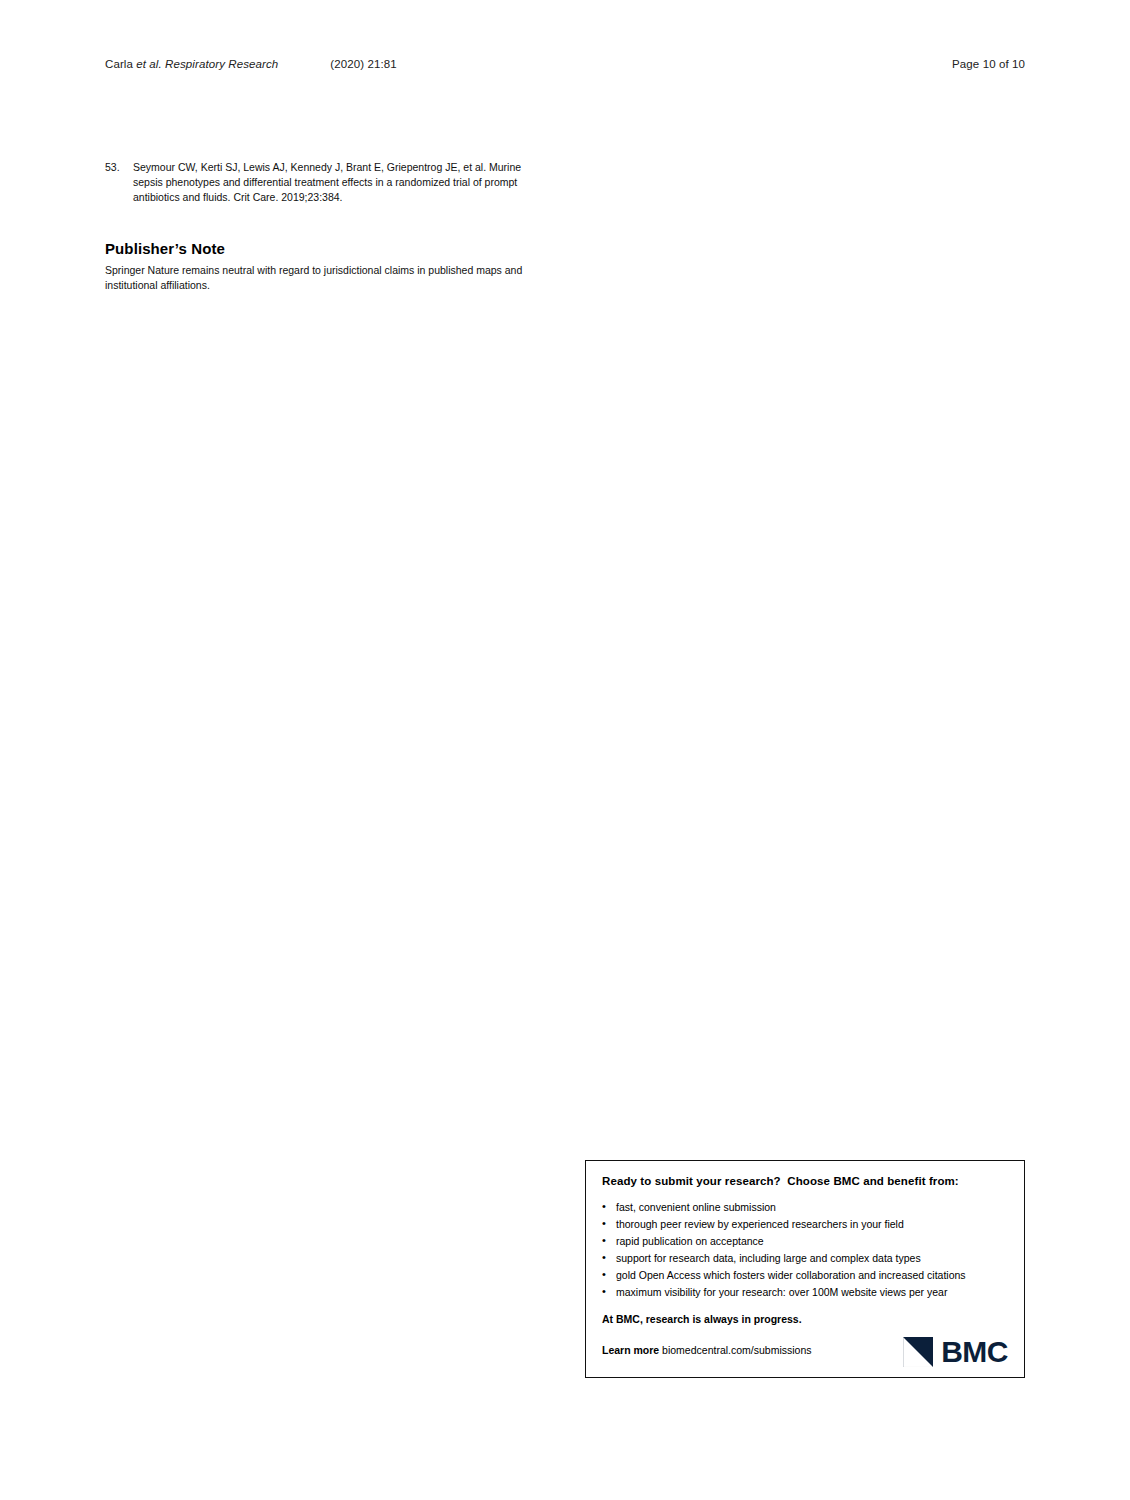Carla et al. Respiratory Research(2020) 21:81
Page 10 of 10
53.
Seymour CW, Kerti SJ, Lewis AJ, Kennedy J, Brant E, Griepentrog JE, et al. Murine sepsis phenotypes and differential treatment effects in a randomized trial of prompt antibiotics and fluids. Crit Care. 2019;23:384.
Publisher’s Note
Springer Nature remains neutral with regard to jurisdictional claims in published maps and institutional affiliations.
Ready to submit your research? Choose BMC and benefit from:
fast, convenient online submission
thorough peer review by experienced researchers in your field
rapid publication on acceptance
support for research data, including large and complex data types
gold Open Access which fosters wider collaboration and increased citations
maximum visibility for your research: over 100M website views per year
At BMC, research is always in progress.
Learn more biomedcentral.com/submissions
BMC